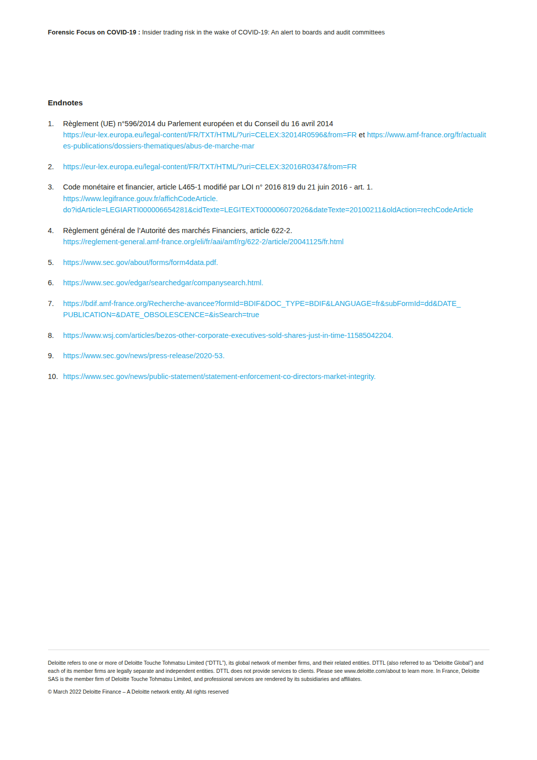Forensic Focus on COVID-19 : Insider trading risk in the wake of COVID-19: An alert to boards and audit committees
Endnotes
1. Règlement (UE) n°596/2014 du Parlement européen et du Conseil du 16 avril 2014
https://eur-lex.europa.eu/legal-content/FR/TXT/HTML/?uri=CELEX:32014R0596&from=FR et https://www.amf-france.org/fr/actualites-publications/dossiers-thematiques/abus-de-marche-mar
2. https://eur-lex.europa.eu/legal-content/FR/TXT/HTML/?uri=CELEX:32016R0347&from=FR
3. Code monétaire et financier, article L465-1 modifié par LOI n° 2016 819 du 21 juin 2016 - art. 1.
https://www.legifrance.gouv.fr/affichCodeArticle.
do?idArticle=LEGIARTI000006654281&cidTexte=LEGITEXT000006072026&dateTexte=20100211&oldAction=rechCodeArticle
4. Règlement général de l’Autorité des marchés Financiers, article 622-2.
https://reglement-general.amf-france.org/eli/fr/aai/amf/rg/622-2/article/20041125/fr.html
5. https://www.sec.gov/about/forms/form4data.pdf.
6. https://www.sec.gov/edgar/searchedgar/companysearch.html.
7. https://bdif.amf-france.org/Recherche-avancee?formId=BDIF&DOC_TYPE=BDIF&LANGUAGE=fr&subFormId=dd&DATE_
PUBLICATION=&DATE_OBSOLESCENCE=&isSearch=true
8. https://www.wsj.com/articles/bezos-other-corporate-executives-sold-shares-just-in-time-11585042204.
9. https://www.sec.gov/news/press-release/2020-53.
10. https://www.sec.gov/news/public-statement/statement-enforcement-co-directors-market-integrity.
Deloitte refers to one or more of Deloitte Touche Tohmatsu Limited (“DTTL”), its global network of member firms, and their related entities. DTTL (also referred to as “Deloitte Global”) and each of its member firms are legally separate and independent entities. DTTL does not provide services to clients. Please see www.deloitte.com/about to learn more. In France, Deloitte SAS is the member firm of Deloitte Touche Tohmatsu Limited, and professional services are rendered by its subsidiaries and affiliates.
© March 2022 Deloitte Finance – A Deloitte network entity. All rights reserved